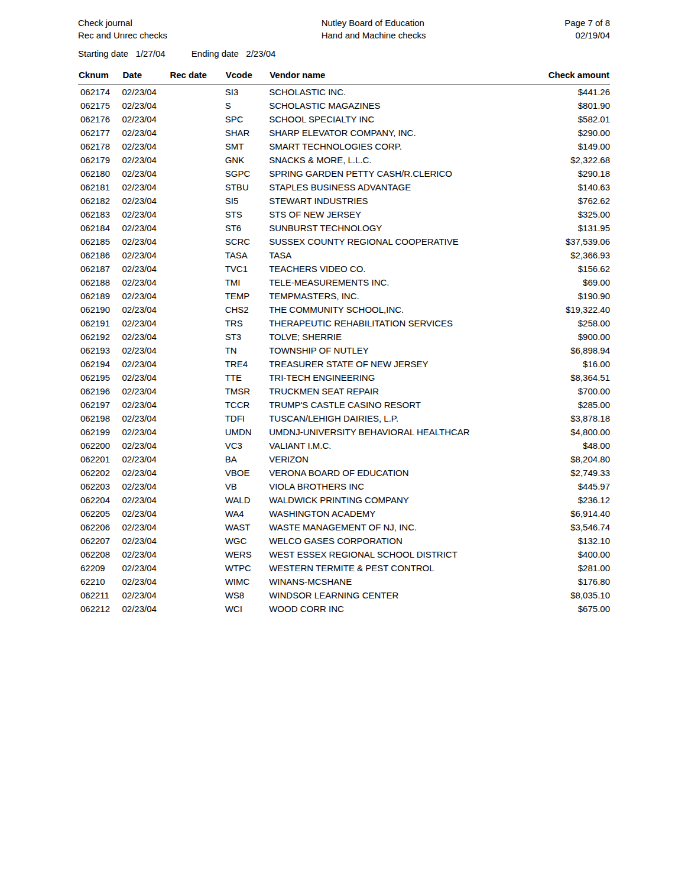Check journal
Rec and Unrec checks
Nutley Board of Education
Hand and Machine checks
Page 7 of 8
02/19/04
Starting date 1/27/04 Ending date 2/23/04
| Cknum | Date | Rec date | Vcode | Vendor name | Check amount |
| --- | --- | --- | --- | --- | --- |
| 062174 | 02/23/04 | | SI3 | SCHOLASTIC INC. | $441.26 |
| 062175 | 02/23/04 | | S | SCHOLASTIC MAGAZINES | $801.90 |
| 062176 | 02/23/04 | | SPC | SCHOOL SPECIALTY INC | $582.01 |
| 062177 | 02/23/04 | | SHAR | SHARP ELEVATOR COMPANY, INC. | $290.00 |
| 062178 | 02/23/04 | | SMT | SMART TECHNOLOGIES CORP. | $149.00 |
| 062179 | 02/23/04 | | GNK | SNACKS & MORE, L.L.C. | $2,322.68 |
| 062180 | 02/23/04 | | SGPC | SPRING GARDEN PETTY CASH/R.CLERICO | $290.18 |
| 062181 | 02/23/04 | | STBU | STAPLES BUSINESS ADVANTAGE | $140.63 |
| 062182 | 02/23/04 | | SI5 | STEWART INDUSTRIES | $762.62 |
| 062183 | 02/23/04 | | STS | STS OF NEW JERSEY | $325.00 |
| 062184 | 02/23/04 | | ST6 | SUNBURST TECHNOLOGY | $131.95 |
| 062185 | 02/23/04 | | SCRC | SUSSEX COUNTY REGIONAL COOPERATIVE | $37,539.06 |
| 062186 | 02/23/04 | | TASA | TASA | $2,366.93 |
| 062187 | 02/23/04 | | TVC1 | TEACHERS VIDEO CO. | $156.62 |
| 062188 | 02/23/04 | | TMI | TELE-MEASUREMENTS INC. | $69.00 |
| 062189 | 02/23/04 | | TEMP | TEMPMASTERS, INC. | $190.90 |
| 062190 | 02/23/04 | | CHS2 | THE COMMUNITY SCHOOL,INC. | $19,322.40 |
| 062191 | 02/23/04 | | TRS | THERAPEUTIC REHABILITATION SERVICES | $258.00 |
| 062192 | 02/23/04 | | ST3 | TOLVE; SHERRIE | $900.00 |
| 062193 | 02/23/04 | | TN | TOWNSHIP OF NUTLEY | $6,898.94 |
| 062194 | 02/23/04 | | TRE4 | TREASURER STATE OF NEW JERSEY | $16.00 |
| 062195 | 02/23/04 | | TTE | TRI-TECH ENGINEERING | $8,364.51 |
| 062196 | 02/23/04 | | TMSR | TRUCKMEN SEAT REPAIR | $700.00 |
| 062197 | 02/23/04 | | TCCR | TRUMP'S CASTLE CASINO RESORT | $285.00 |
| 062198 | 02/23/04 | | TDFI | TUSCAN/LEHIGH DAIRIES, L.P. | $3,878.18 |
| 062199 | 02/23/04 | | UMDN | UMDNJ-UNIVERSITY BEHAVIORAL HEALTHCAR | $4,800.00 |
| 062200 | 02/23/04 | | VC3 | VALIANT I.M.C. | $48.00 |
| 062201 | 02/23/04 | | BA | VERIZON | $8,204.80 |
| 062202 | 02/23/04 | | VBOE | VERONA BOARD OF EDUCATION | $2,749.33 |
| 062203 | 02/23/04 | | VB | VIOLA BROTHERS INC | $445.97 |
| 062204 | 02/23/04 | | WALD | WALDWICK PRINTING COMPANY | $236.12 |
| 062205 | 02/23/04 | | WA4 | WASHINGTON ACADEMY | $6,914.40 |
| 062206 | 02/23/04 | | WAST | WASTE MANAGEMENT OF NJ, INC. | $3,546.74 |
| 062207 | 02/23/04 | | WGC | WELCO GASES CORPORATION | $132.10 |
| 062208 | 02/23/04 | | WERS | WEST ESSEX REGIONAL SCHOOL DISTRICT | $400.00 |
| 62209 | 02/23/04 | | WTPC | WESTERN TERMITE & PEST CONTROL | $281.00 |
| 62210 | 02/23/04 | | WIMC | WINANS-MCSHANE | $176.80 |
| 062211 | 02/23/04 | | WS8 | WINDSOR LEARNING CENTER | $8,035.10 |
| 062212 | 02/23/04 | | WCI | WOOD CORR INC | $675.00 |